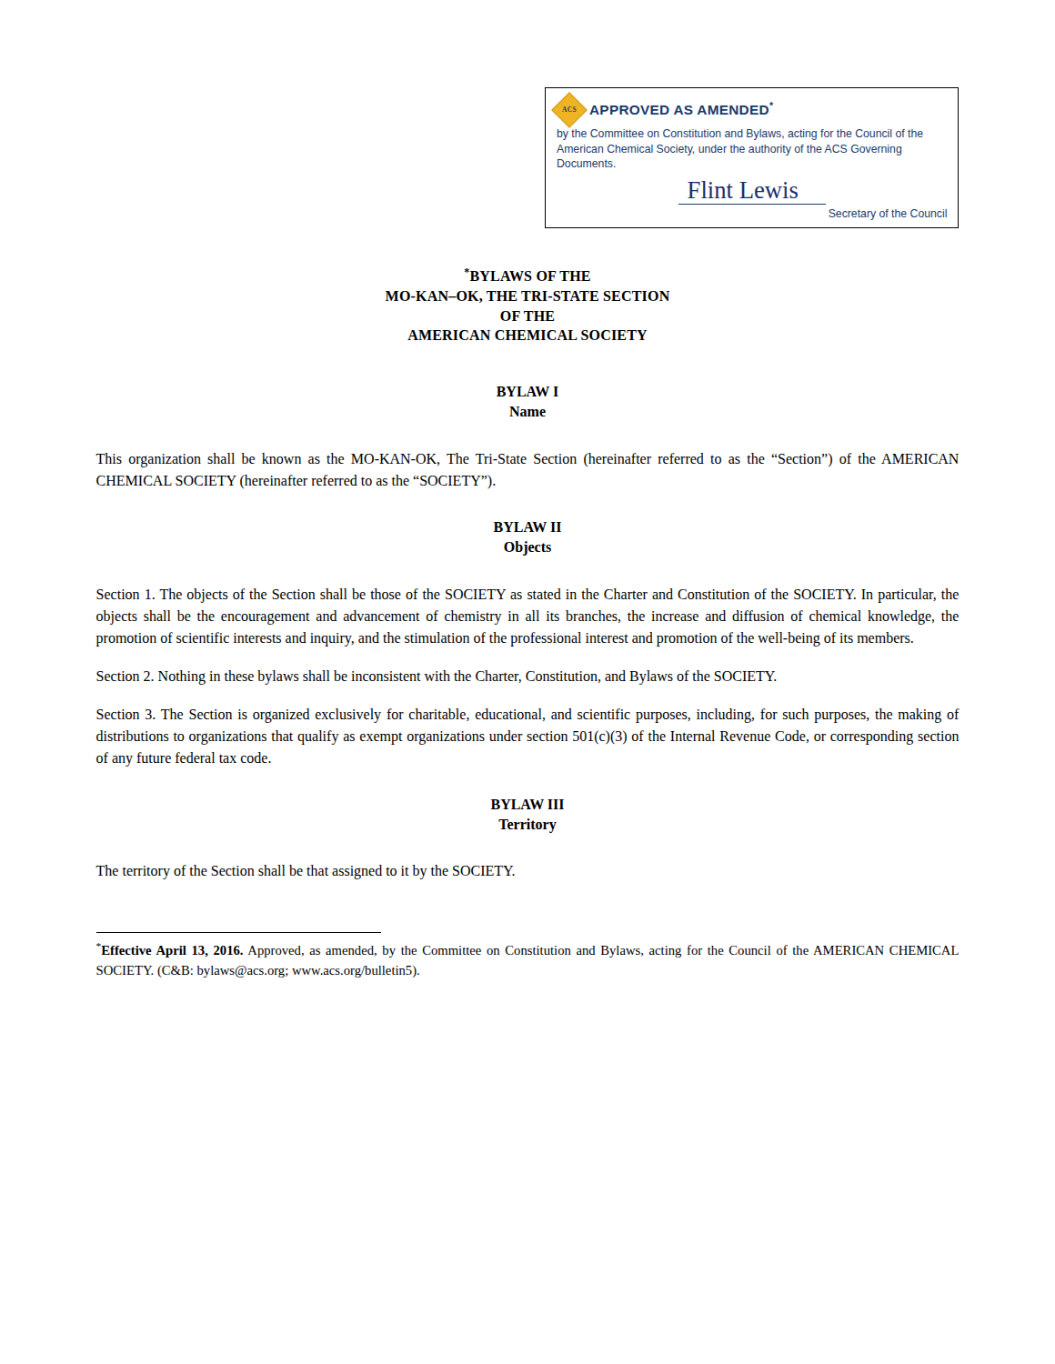ACS APPROVED AS AMENDED*
by the Committee on Constitution and Bylaws, acting for the Council of the American Chemical Society, under the authority of the ACS Governing Documents.
Flint Lewis
Secretary of the Council
*BYLAWS OF THE
MO-KAN–OK, THE TRI-STATE SECTION
OF THE
AMERICAN CHEMICAL SOCIETY
BYLAW IName
This organization shall be known as the MO-KAN-OK, The Tri-State Section (hereinafter referred to as the “Section”) of the AMERICAN CHEMICAL SOCIETY (hereinafter referred to as the “SOCIETY”).
BYLAW IIObjects
Section 1. The objects of the Section shall be those of the SOCIETY as stated in the Charter and Constitution of the SOCIETY. In particular, the objects shall be the encouragement and advancement of chemistry in all its branches, the increase and diffusion of chemical knowledge, the promotion of scientific interests and inquiry, and the stimulation of the professional interest and promotion of the well-being of its members.
Section 2. Nothing in these bylaws shall be inconsistent with the Charter, Constitution, and Bylaws of the SOCIETY.
Section 3. The Section is organized exclusively for charitable, educational, and scientific purposes, including, for such purposes, the making of distributions to organizations that qualify as exempt organizations under section 501(c)(3) of the Internal Revenue Code, or corresponding section of any future federal tax code.
BYLAW IIITerritory
The territory of the Section shall be that assigned to it by the SOCIETY.
*Effective April 13, 2016. Approved, as amended, by the Committee on Constitution and Bylaws, acting for the Council of the AMERICAN CHEMICAL SOCIETY. (C&B: bylaws@acs.org; www.acs.org/bulletin5).